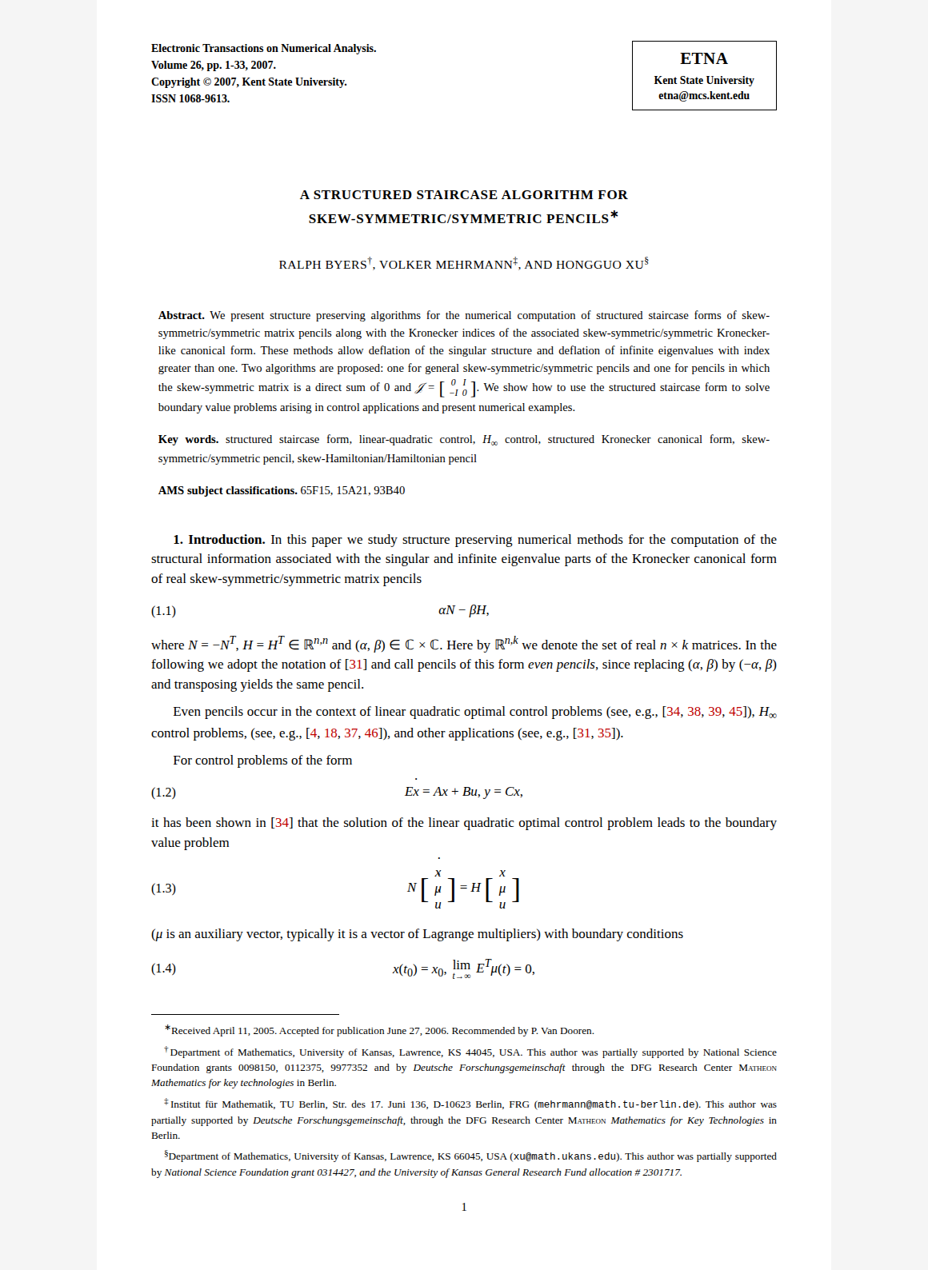Electronic Transactions on Numerical Analysis.
Volume 26, pp. 1-33, 2007.
Copyright © 2007, Kent State University.
ISSN 1068-9613.
ETNA Kent State University etna@mcs.kent.edu
A STRUCTURED STAIRCASE ALGORITHM FOR
SKEW-SYMMETRIC/SYMMETRIC PENCILS∗
RALPH BYERS†, VOLKER MEHRMANN‡, AND HONGGUO XU§
Abstract. We present structure preserving algorithms for the numerical computation of structured staircase forms of skew-symmetric/symmetric matrix pencils along with the Kronecker indices of the associated skew-symmetric/symmetric Kronecker-like canonical form. These methods allow deflation of the singular structure and deflation of infinite eigenvalues with index greater than one. Two algorithms are proposed: one for general skew-symmetric/symmetric pencils and one for pencils in which the skew-symmetric matrix is a direct sum of 0 and 𝒥 = [
| 0 | I |
| −I | 0 |
]. We show how to use the structured staircase form to solve boundary value problems arising in control applications and present numerical examples.
Key words. structured staircase form, linear-quadratic control, H∞ control, structured Kronecker canonical form, skew-symmetric/symmetric pencil, skew-Hamiltonian/Hamiltonian pencil
AMS subject classifications. 65F15, 15A21, 93B40
1. Introduction. In this paper we study structure preserving numerical methods for the computation of the structural information associated with the singular and infinite eigenvalue parts of the Kronecker canonical form of real skew-symmetric/symmetric matrix pencils
(1.1) αN − βH,
where N = −NT, H = HT ∈ ℝn,n and (α, β) ∈ ℂ × ℂ. Here by ℝn,k we denote the set of real n × k matrices. In the following we adopt the notation of [31] and call pencils of this form even pencils, since replacing (α, β) by (−α, β) and transposing yields the same pencil.
Even pencils occur in the context of linear quadratic optimal control problems (see, e.g., [34, 38, 39, 45]), H∞ control problems, (see, e.g., [4, 18, 37, 46]), and other applications (see, e.g., [31, 35]).
For control problems of the form
(1.2) Ex = Ax + Bu, y = Cx,
it has been shown in [34] that the solution of the linear quadratic optimal control problem leads to the boundary value problem
(1.3) N [
| x |
| μ |
| u |
] = H [
| x |
| μ |
| u |
]
(μ is an auxiliary vector, typically it is a vector of Lagrange multipliers) with boundary conditions
(1.4) x(t0) = x0, lim t→∞ ETμ(t) = 0,
∗Received April 11, 2005. Accepted for publication June 27, 2006. Recommended by P. Van Dooren.
†Department of Mathematics, University of Kansas, Lawrence, KS 44045, USA. This author was partially supported by National Science Foundation grants 0098150, 0112375, 9977352 and by Deutsche Forschungsgemeinschaft through the DFG Research Center Matheon Mathematics for key technologies in Berlin.
‡Institut für Mathematik, TU Berlin, Str. des 17. Juni 136, D-10623 Berlin, FRG (mehrmann@math.tu-berlin.de). This author was partially supported by Deutsche Forschungsgemeinschaft, through the DFG Research Center Matheon Mathematics for Key Technologies in Berlin.
§Department of Mathematics, University of Kansas, Lawrence, KS 66045, USA (xu@math.ukans.edu). This author was partially supported by National Science Foundation grant 0314427, and the University of Kansas General Research Fund allocation # 2301717.
1